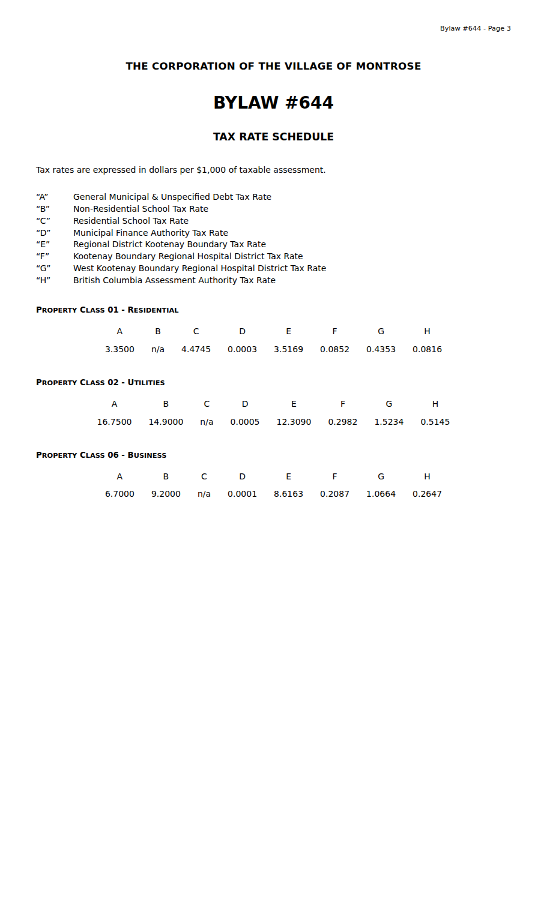Bylaw #644 - Page 3
THE CORPORATION OF THE VILLAGE OF MONTROSE
BYLAW #644
TAX RATE SCHEDULE
Tax rates are expressed in dollars per $1,000 of taxable assessment.
| “A” | General Municipal & Unspecified Debt Tax Rate |
| “B” | Non-Residential School Tax Rate |
| “C” | Residential School Tax Rate |
| “D” | Municipal Finance Authority Tax Rate |
| “E” | Regional District Kootenay Boundary Tax Rate |
| “F” | Kootenay Boundary Regional Hospital District Tax Rate |
| “G” | West Kootenay Boundary Regional Hospital District Tax Rate |
| “H” | British Columbia Assessment Authority Tax Rate |
PROPERTY CLASS 01 - RESIDENTIAL
| A | B | C | D | E | F | G | H |
| 3.3500 | n/a | 4.4745 | 0.0003 | 3.5169 | 0.0852 | 0.4353 | 0.0816 |
PROPERTY CLASS 02 - UTILITIES
| A | B | C | D | E | F | G | H |
| 16.7500 | 14.9000 | n/a | 0.0005 | 12.3090 | 0.2982 | 1.5234 | 0.5145 |
PROPERTY CLASS 06 - BUSINESS
| A | B | C | D | E | F | G | H |
| 6.7000 | 9.2000 | n/a | 0.0001 | 8.6163 | 0.2087 | 1.0664 | 0.2647 |